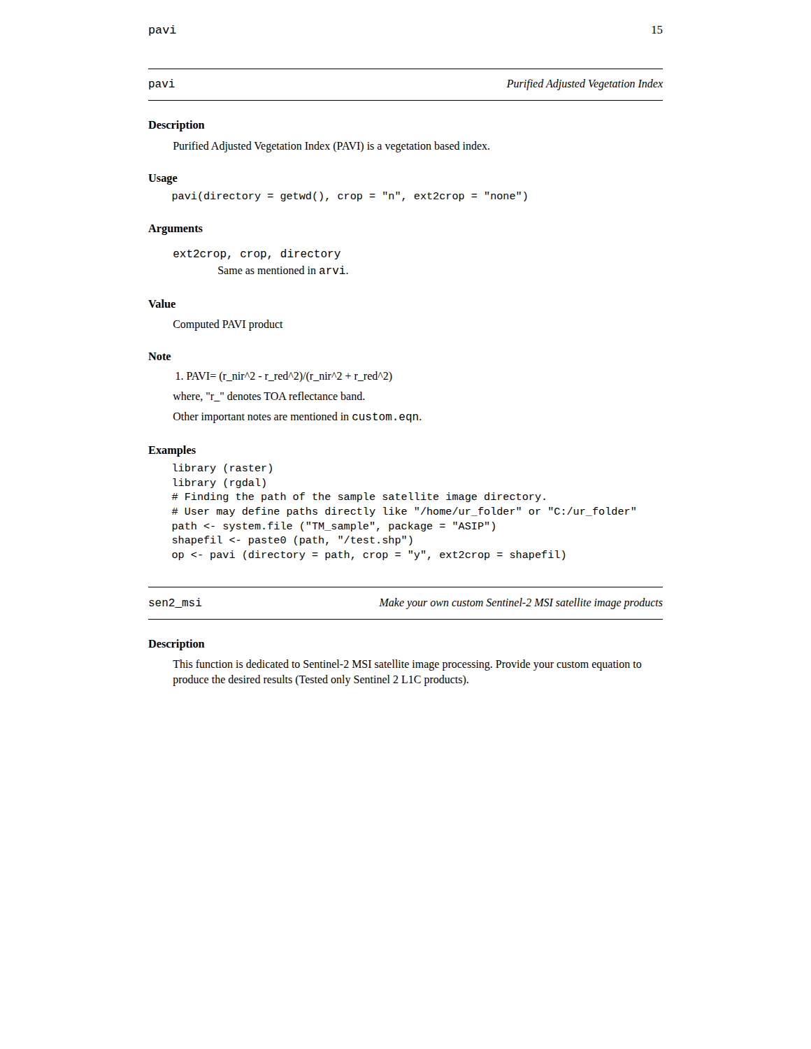pavi 15
pavi Purified Adjusted Vegetation Index
Description
Purified Adjusted Vegetation Index (PAVI) is a vegetation based index.
Usage
pavi(directory = getwd(), crop = "n", ext2crop = "none")
Arguments
ext2crop, crop, directory
Same as mentioned in arvi.
Value
Computed PAVI product
Note
PAVI= (r_nir^2 - r_red^2)/(r_nir^2 + r_red^2)
where, "r_" denotes TOA reflectance band.
Other important notes are mentioned in custom.eqn.
Examples
library (raster)
library (rgdal)
# Finding the path of the sample satellite image directory.
# User may define paths directly like "/home/ur_folder" or "C:/ur_folder"
path <- system.file ("TM_sample", package = "ASIP")
shapefil <- paste0 (path, "/test.shp")
op <- pavi (directory = path, crop = "y", ext2crop = shapefil)
sen2_msi Make your own custom Sentinel-2 MSI satellite image products
Description
This function is dedicated to Sentinel-2 MSI satellite image processing. Provide your custom equation to produce the desired results (Tested only Sentinel 2 L1C products).